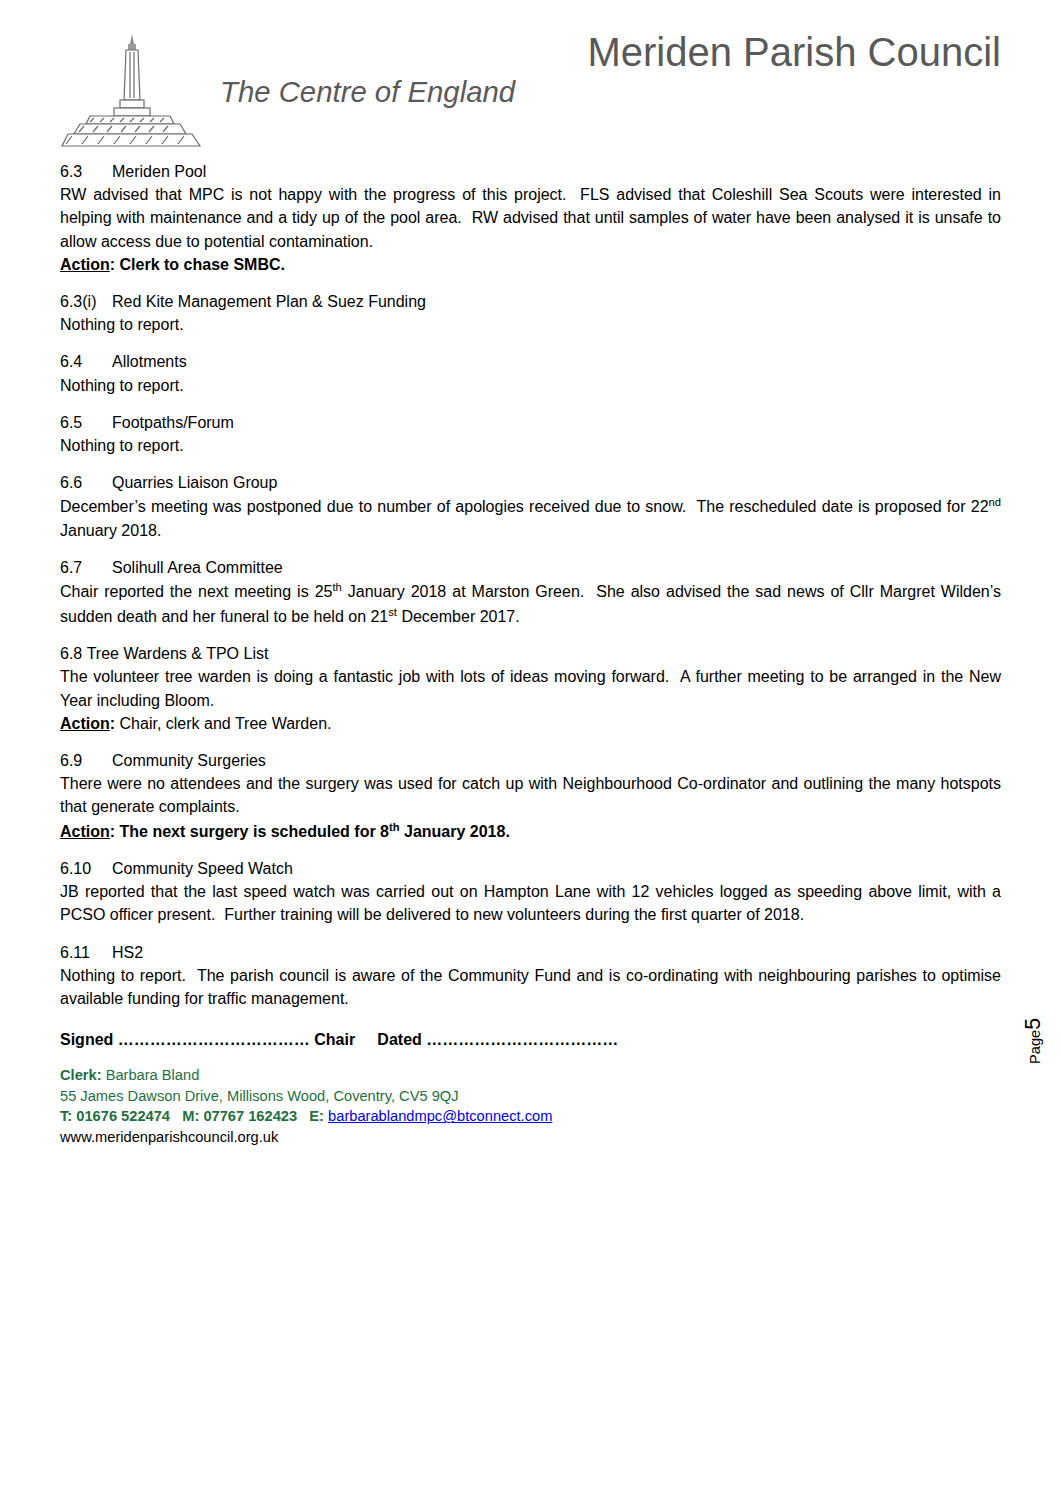Meriden Parish Council
The Centre of England
6.3 Meriden Pool
RW advised that MPC is not happy with the progress of this project. FLS advised that Coleshill Sea Scouts were interested in helping with maintenance and a tidy up of the pool area. RW advised that until samples of water have been analysed it is unsafe to allow access due to potential contamination.
Action: Clerk to chase SMBC.
6.3(i) Red Kite Management Plan & Suez Funding
Nothing to report.
6.4 Allotments
Nothing to report.
6.5 Footpaths/Forum
Nothing to report.
6.6 Quarries Liaison Group
December’s meeting was postponed due to number of apologies received due to snow. The rescheduled date is proposed for 22nd January 2018.
6.7 Solihull Area Committee
Chair reported the next meeting is 25th January 2018 at Marston Green. She also advised the sad news of Cllr Margret Wilden’s sudden death and her funeral to be held on 21st December 2017.
6.8 Tree Wardens & TPO List
The volunteer tree warden is doing a fantastic job with lots of ideas moving forward. A further meeting to be arranged in the New Year including Bloom.
Action: Chair, clerk and Tree Warden.
6.9 Community Surgeries
There were no attendees and the surgery was used for catch up with Neighbourhood Co-ordinator and outlining the many hotspots that generate complaints.
Action: The next surgery is scheduled for 8th January 2018.
6.10 Community Speed Watch
JB reported that the last speed watch was carried out on Hampton Lane with 12 vehicles logged as speeding above limit, with a PCSO officer present. Further training will be delivered to new volunteers during the first quarter of 2018.
6.11 HS2
Nothing to report. The parish council is aware of the Community Fund and is co-ordinating with neighbouring parishes to optimise available funding for traffic management.
Signed ……………………………… Chair Dated ………………………………
Page5
Clerk: Barbara Bland
55 James Dawson Drive, Millisons Wood, Coventry, CV5 9QJ
T: 01676 522474 M: 07767 162423 E: barbarablandmpc@btconnect.com
www.meridenparishcouncil.org.uk